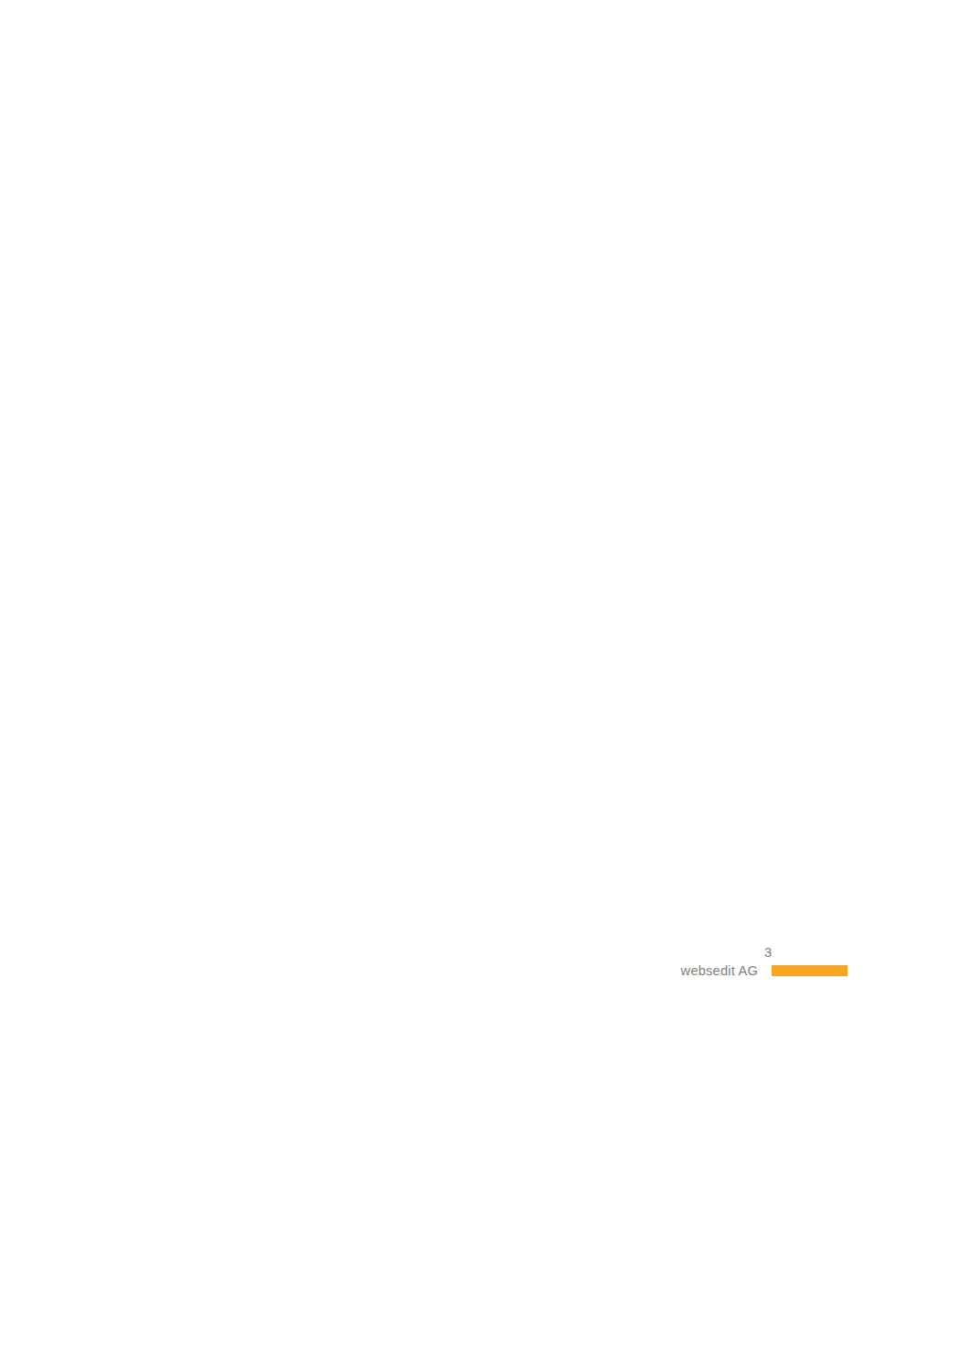3
websedit AG